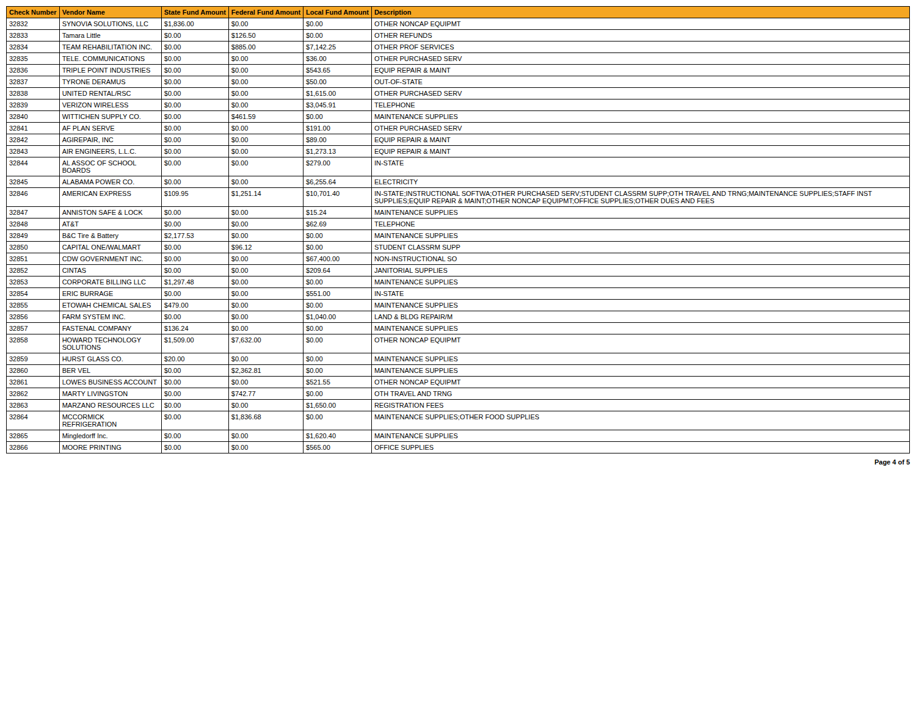| Check Number | Vendor Name | State Fund Amount | Federal Fund Amount | Local Fund Amount | Description |
| --- | --- | --- | --- | --- | --- |
| 32832 | SYNOVIA SOLUTIONS, LLC | $1,836.00 | $0.00 | $0.00 | OTHER NONCAP EQUIPMT |
| 32833 | Tamara Little | $0.00 | $126.50 | $0.00 | OTHER REFUNDS |
| 32834 | TEAM REHABILITATION INC. | $0.00 | $885.00 | $7,142.25 | OTHER PROF SERVICES |
| 32835 | TELE. COMMUNICATIONS | $0.00 | $0.00 | $36.00 | OTHER PURCHASED SERV |
| 32836 | TRIPLE POINT INDUSTRIES | $0.00 | $0.00 | $543.65 | EQUIP REPAIR & MAINT |
| 32837 | TYRONE DERAMUS | $0.00 | $0.00 | $50.00 | OUT-OF-STATE |
| 32838 | UNITED RENTAL/RSC | $0.00 | $0.00 | $1,615.00 | OTHER PURCHASED SERV |
| 32839 | VERIZON WIRELESS | $0.00 | $0.00 | $3,045.91 | TELEPHONE |
| 32840 | WITTICHEN SUPPLY CO. | $0.00 | $461.59 | $0.00 | MAINTENANCE SUPPLIES |
| 32841 | AF PLAN SERVE | $0.00 | $0.00 | $191.00 | OTHER PURCHASED SERV |
| 32842 | AGIREPAIR, INC | $0.00 | $0.00 | $89.00 | EQUIP REPAIR & MAINT |
| 32843 | AIR ENGINEERS, L.L.C. | $0.00 | $0.00 | $1,273.13 | EQUIP REPAIR & MAINT |
| 32844 | AL ASSOC OF SCHOOL BOARDS | $0.00 | $0.00 | $279.00 | IN-STATE |
| 32845 | ALABAMA POWER CO. | $0.00 | $0.00 | $6,255.64 | ELECTRICITY |
| 32846 | AMERICAN EXPRESS | $109.95 | $1,251.14 | $10,701.40 | IN-STATE;INSTRUCTIONAL SOFTWA;OTHER PURCHASED SERV;STUDENT CLASSRM SUPP;OTH TRAVEL AND TRNG;MAINTENANCE SUPPLIES;STAFF INST SUPPLIES;EQUIP REPAIR & MAINT;OTHER NONCAP EQUIPMT;OFFICE SUPPLIES;OTHER DUES AND FEES |
| 32847 | ANNISTON SAFE & LOCK | $0.00 | $0.00 | $15.24 | MAINTENANCE SUPPLIES |
| 32848 | AT&T | $0.00 | $0.00 | $62.69 | TELEPHONE |
| 32849 | B&C Tire & Battery | $2,177.53 | $0.00 | $0.00 | MAINTENANCE SUPPLIES |
| 32850 | CAPITAL ONE/WALMART | $0.00 | $96.12 | $0.00 | STUDENT CLASSRM SUPP |
| 32851 | CDW GOVERNMENT INC. | $0.00 | $0.00 | $67,400.00 | NON-INSTRUCTIONAL SO |
| 32852 | CINTAS | $0.00 | $0.00 | $209.64 | JANITORIAL SUPPLIES |
| 32853 | CORPORATE BILLING LLC | $1,297.48 | $0.00 | $0.00 | MAINTENANCE SUPPLIES |
| 32854 | ERIC BURRAGE | $0.00 | $0.00 | $551.00 | IN-STATE |
| 32855 | ETOWAH CHEMICAL SALES | $479.00 | $0.00 | $0.00 | MAINTENANCE SUPPLIES |
| 32856 | FARM SYSTEM INC. | $0.00 | $0.00 | $1,040.00 | LAND & BLDG REPAIR/M |
| 32857 | FASTENAL COMPANY | $136.24 | $0.00 | $0.00 | MAINTENANCE SUPPLIES |
| 32858 | HOWARD TECHNOLOGY SOLUTIONS | $1,509.00 | $7,632.00 | $0.00 | OTHER NONCAP EQUIPMT |
| 32859 | HURST GLASS CO. | $20.00 | $0.00 | $0.00 | MAINTENANCE SUPPLIES |
| 32860 | BER VEL | $0.00 | $2,362.81 | $0.00 | MAINTENANCE SUPPLIES |
| 32861 | LOWES BUSINESS ACCOUNT | $0.00 | $0.00 | $521.55 | OTHER NONCAP EQUIPMT |
| 32862 | MARTY LIVINGSTON | $0.00 | $742.77 | $0.00 | OTH TRAVEL AND TRNG |
| 32863 | MARZANO RESOURCES LLC | $0.00 | $0.00 | $1,650.00 | REGISTRATION FEES |
| 32864 | MCCORMICK REFRIGERATION | $0.00 | $1,836.68 | $0.00 | MAINTENANCE SUPPLIES;OTHER FOOD SUPPLIES |
| 32865 | Mingledorff Inc. | $0.00 | $0.00 | $1,620.40 | MAINTENANCE SUPPLIES |
| 32866 | MOORE PRINTING | $0.00 | $0.00 | $565.00 | OFFICE SUPPLIES |
Page 4 of 5